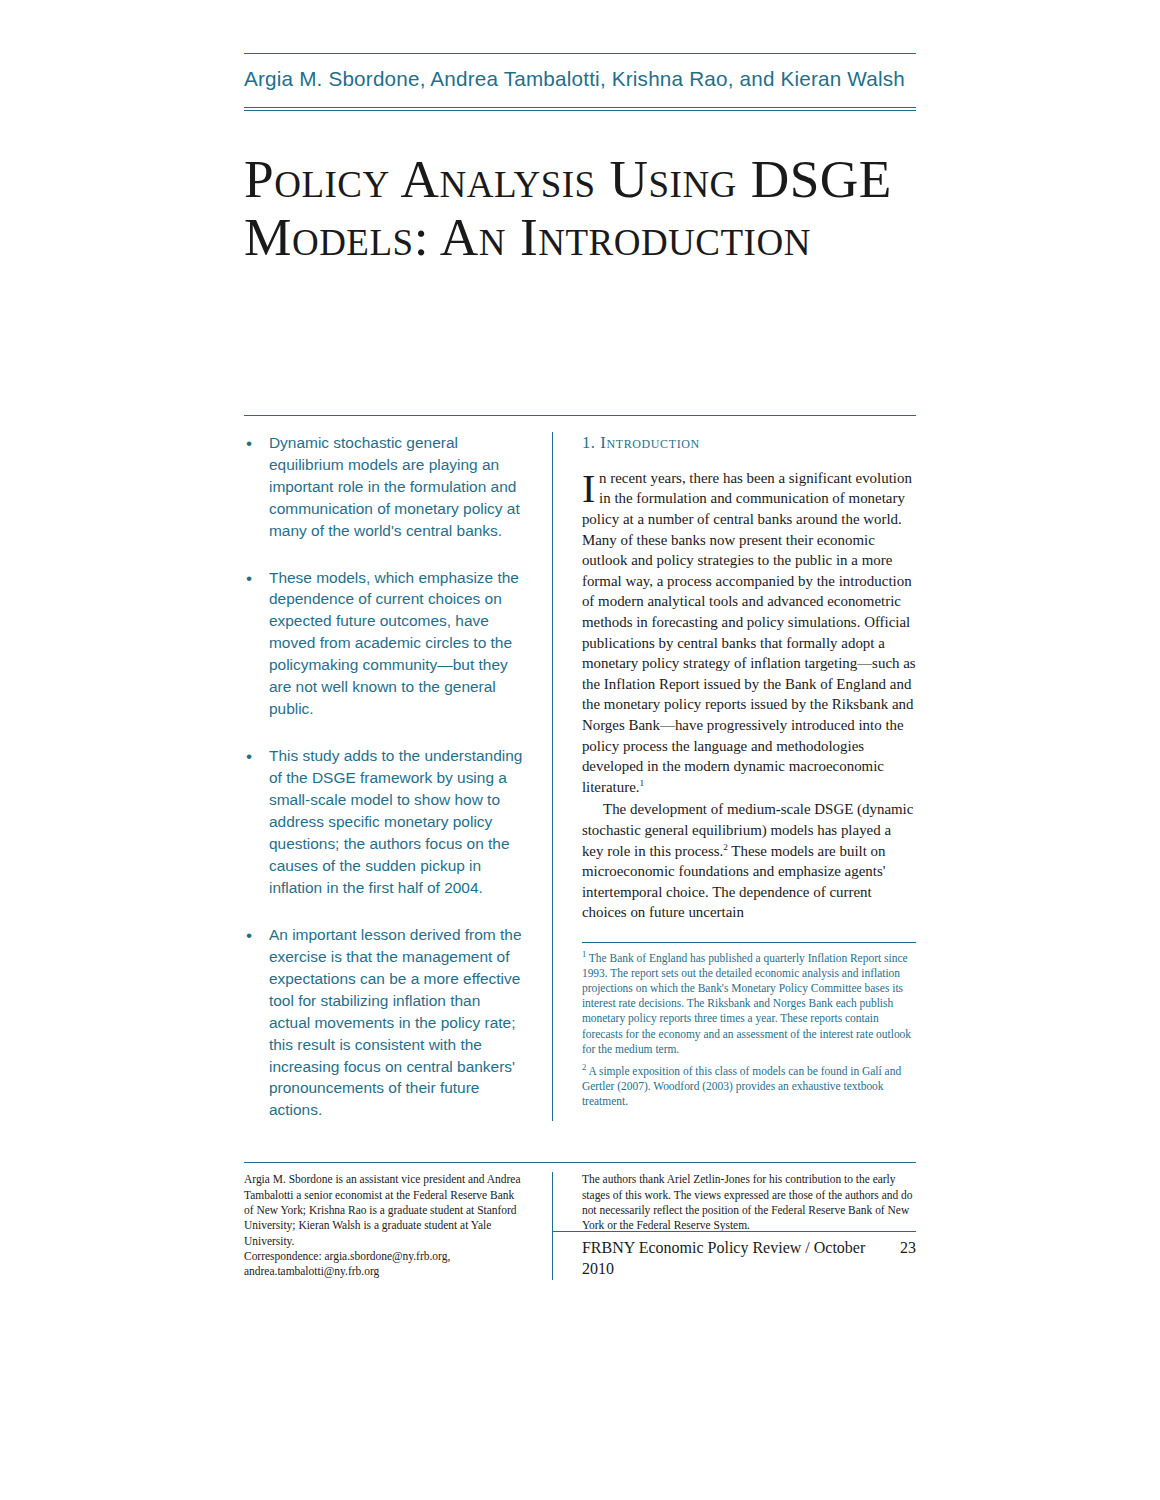Argia M. Sbordone, Andrea Tambalotti, Krishna Rao, and Kieran Walsh
Policy Analysis Using DSGE
Models: An Introduction
Dynamic stochastic general equilibrium models are playing an important role in the formulation and communication of monetary policy at many of the world's central banks.
These models, which emphasize the dependence of current choices on expected future outcomes, have moved from academic circles to the policymaking community—but they are not well known to the general public.
This study adds to the understanding of the DSGE framework by using a small-scale model to show how to address specific monetary policy questions; the authors focus on the causes of the sudden pickup in inflation in the first half of 2004.
An important lesson derived from the exercise is that the management of expectations can be a more effective tool for stabilizing inflation than actual movements in the policy rate; this result is consistent with the increasing focus on central bankers' pronouncements of their future actions.
1. Introduction
In recent years, there has been a significant evolution in the formulation and communication of monetary policy at a number of central banks around the world. Many of these banks now present their economic outlook and policy strategies to the public in a more formal way, a process accompanied by the introduction of modern analytical tools and advanced econometric methods in forecasting and policy simulations. Official publications by central banks that formally adopt a monetary policy strategy of inflation targeting—such as the Inflation Report issued by the Bank of England and the monetary policy reports issued by the Riksbank and Norges Bank—have progressively introduced into the policy process the language and methodologies developed in the modern dynamic macroeconomic literature.1
The development of medium-scale DSGE (dynamic stochastic general equilibrium) models has played a key role in this process.2 These models are built on microeconomic foundations and emphasize agents' intertemporal choice. The dependence of current choices on future uncertain
1 The Bank of England has published a quarterly Inflation Report since 1993. The report sets out the detailed economic analysis and inflation projections on which the Bank's Monetary Policy Committee bases its interest rate decisions. The Riksbank and Norges Bank each publish monetary policy reports three times a year. These reports contain forecasts for the economy and an assessment of the interest rate outlook for the medium term.
2 A simple exposition of this class of models can be found in Galí and Gertler (2007). Woodford (2003) provides an exhaustive textbook treatment.
Argia M. Sbordone is an assistant vice president and Andrea Tambalotti a senior economist at the Federal Reserve Bank of New York; Krishna Rao is a graduate student at Stanford University; Kieran Walsh is a graduate student at Yale University.
Correspondence: argia.sbordone@ny.frb.org, andrea.tambalotti@ny.frb.org
The authors thank Ariel Zetlin-Jones for his contribution to the early stages of this work. The views expressed are those of the authors and do not necessarily reflect the position of the Federal Reserve Bank of New York or the Federal Reserve System.
FRBNY Economic Policy Review / October 2010 23